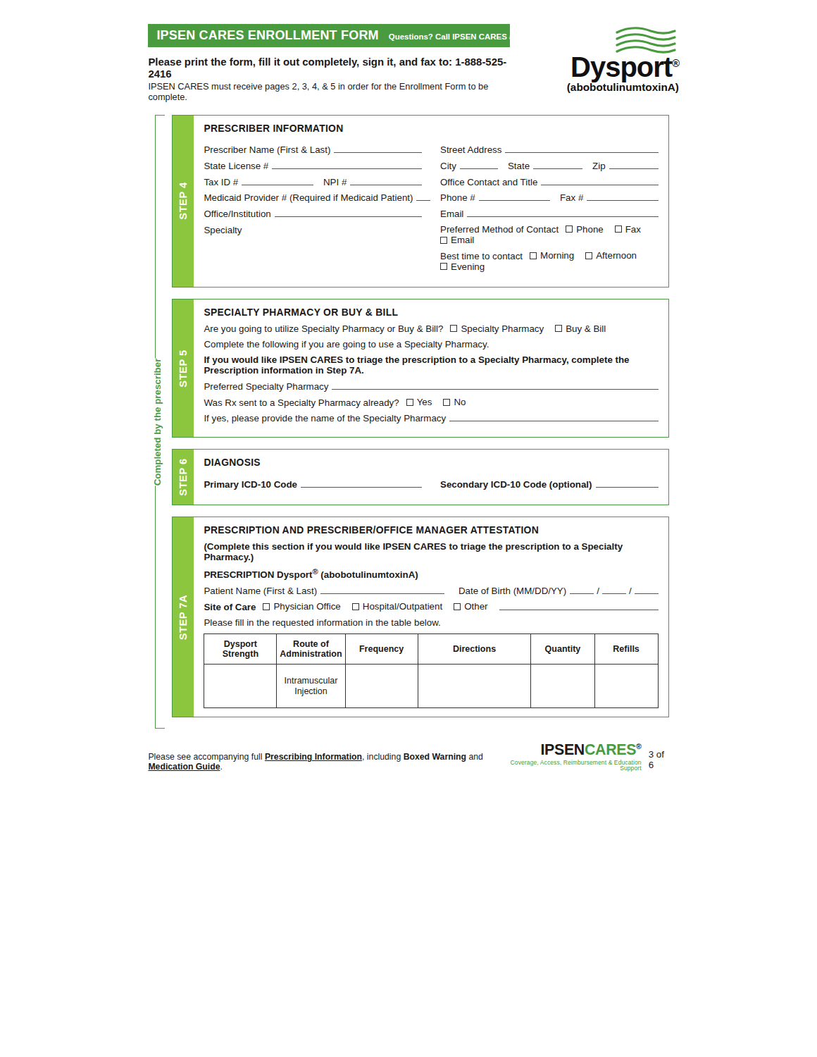IPSEN CARES ENROLLMENT FORM Questions? Call IPSEN CARES at 1-866-435-5677
Please print the form, fill it out completely, sign it, and fax to: 1-888-525-2416
IPSEN CARES must receive pages 2, 3, 4, & 5 in order for the Enrollment Form to be complete.
Dysport®
(abobotulinumtoxinA)
Completed by the prescriber
STEP 4
PRESCRIBER INFORMATION
Prescriber Name (First & Last)
State License #
Tax ID # NPI #
Medicaid Provider # (Required if Medicaid Patient)
Office/Institution
Specialty
Street Address
City State Zip
Office Contact and Title
Phone # Fax #
Email
Preferred Method of Contact Phone Fax Email
Best time to contact Morning Afternoon Evening
STEP 5
SPECIALTY PHARMACY OR BUY & BILL
Are you going to utilize Specialty Pharmacy or Buy & Bill? Specialty Pharmacy Buy & Bill
Complete the following if you are going to use a Specialty Pharmacy.
If you would like IPSEN CARES to triage the prescription to a Specialty Pharmacy, complete the Prescription information in Step 7A.
Preferred Specialty Pharmacy
Was Rx sent to a Specialty Pharmacy already? Yes No
If yes, please provide the name of the Specialty Pharmacy
STEP 6
DIAGNOSIS
Primary ICD-10 Code
Secondary ICD-10 Code (optional)
STEP 7A
PRESCRIPTION AND PRESCRIBER/OFFICE MANAGER ATTESTATION
(Complete this section if you would like IPSEN CARES to triage the prescription to a Specialty Pharmacy.)
PRESCRIPTION Dysport® (abobotulinumtoxinA)
Patient Name (First & Last) Date of Birth (MM/DD/YY) / /
Site of Care Physician Office Hospital/Outpatient Other
Please fill in the requested information in the table below.
| Dysport Strength | Route of Administration | Frequency | Directions | Quantity | Refills |
| --- | --- | --- | --- | --- | --- |
| | Intramuscular Injection | | | | |
Please see accompanying full Prescribing Information, including Boxed Warning and Medication Guide.
IPSENCARES®
Coverage, Access, Reimbursement & Education Support
3 of 6